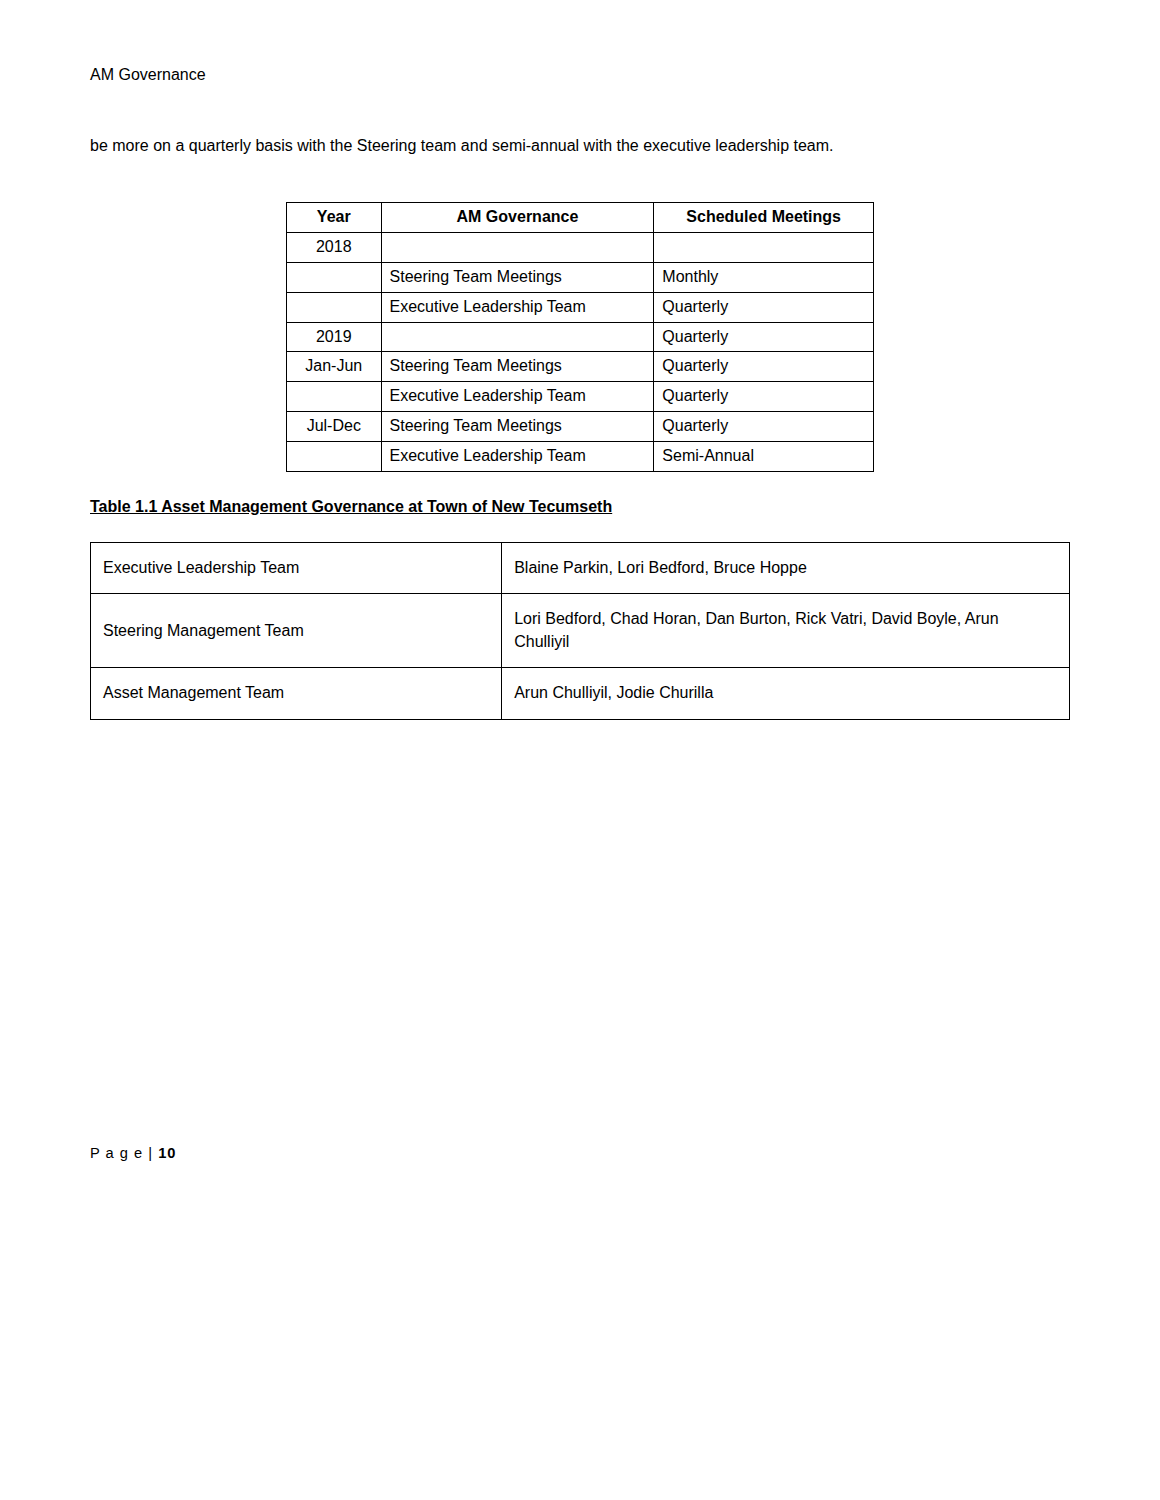AM Governance
be more on a quarterly basis with the Steering team and semi-annual with the executive leadership team.
| Year | AM Governance | Scheduled Meetings |
| --- | --- | --- |
| 2018 | | |
| | Steering Team Meetings | Monthly |
| | Executive Leadership Team | Quarterly |
| 2019 | | Quarterly |
| Jan-Jun | Steering Team Meetings | Quarterly |
| | Executive Leadership Team | Quarterly |
| Jul-Dec | Steering Team Meetings | Quarterly |
| | Executive Leadership Team | Semi-Annual |
Table 1.1 Asset Management Governance at Town of New Tecumseth
| Executive Leadership Team | Blaine Parkin, Lori Bedford, Bruce Hoppe |
| Steering Management Team | Lori Bedford, Chad Horan, Dan Burton, Rick Vatri, David Boyle, Arun Chulliyil |
| Asset Management Team | Arun Chulliyil, Jodie Churilla |
P a g e | 10